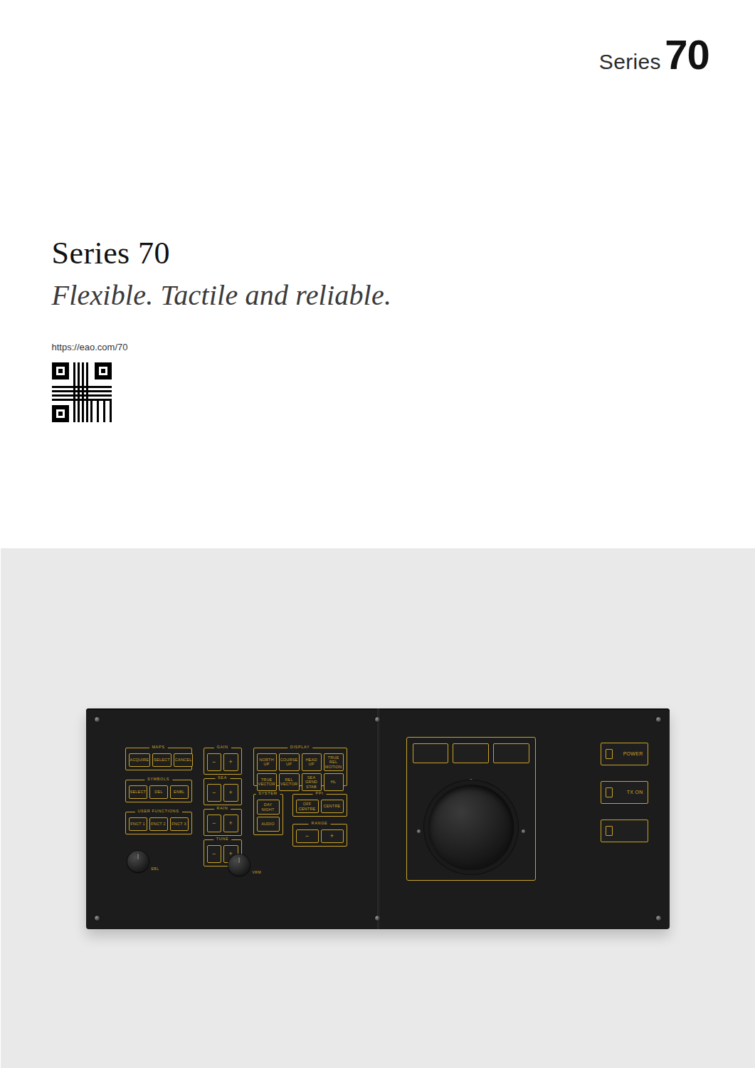Series 70
Series 70
Flexible. Tactile and reliable.
https://eao.com/70
Maps
Acquire
Select
Cancel
Symbols
Select
Del
Enbl
User Functions
Fnct 1
Fnct 2
Fnct 3
Gain
−
+
Sea
−
+
Rain
−
+
Tune
−
+
Display
North Up
Course Up
Head Up
True Rel Motion
True Vector
Rel Vector
Sea Grnd Stab
Hl
System
Day Night
Audio
PPI
Off Centre
Centre
Range
−
+
EBL VRM
Power
TX On
Gain
−
+
Range
−
+
EAO Series 70 — flexible, tactile and reliable switch and control panel solutions. More information at https://eao.com/70